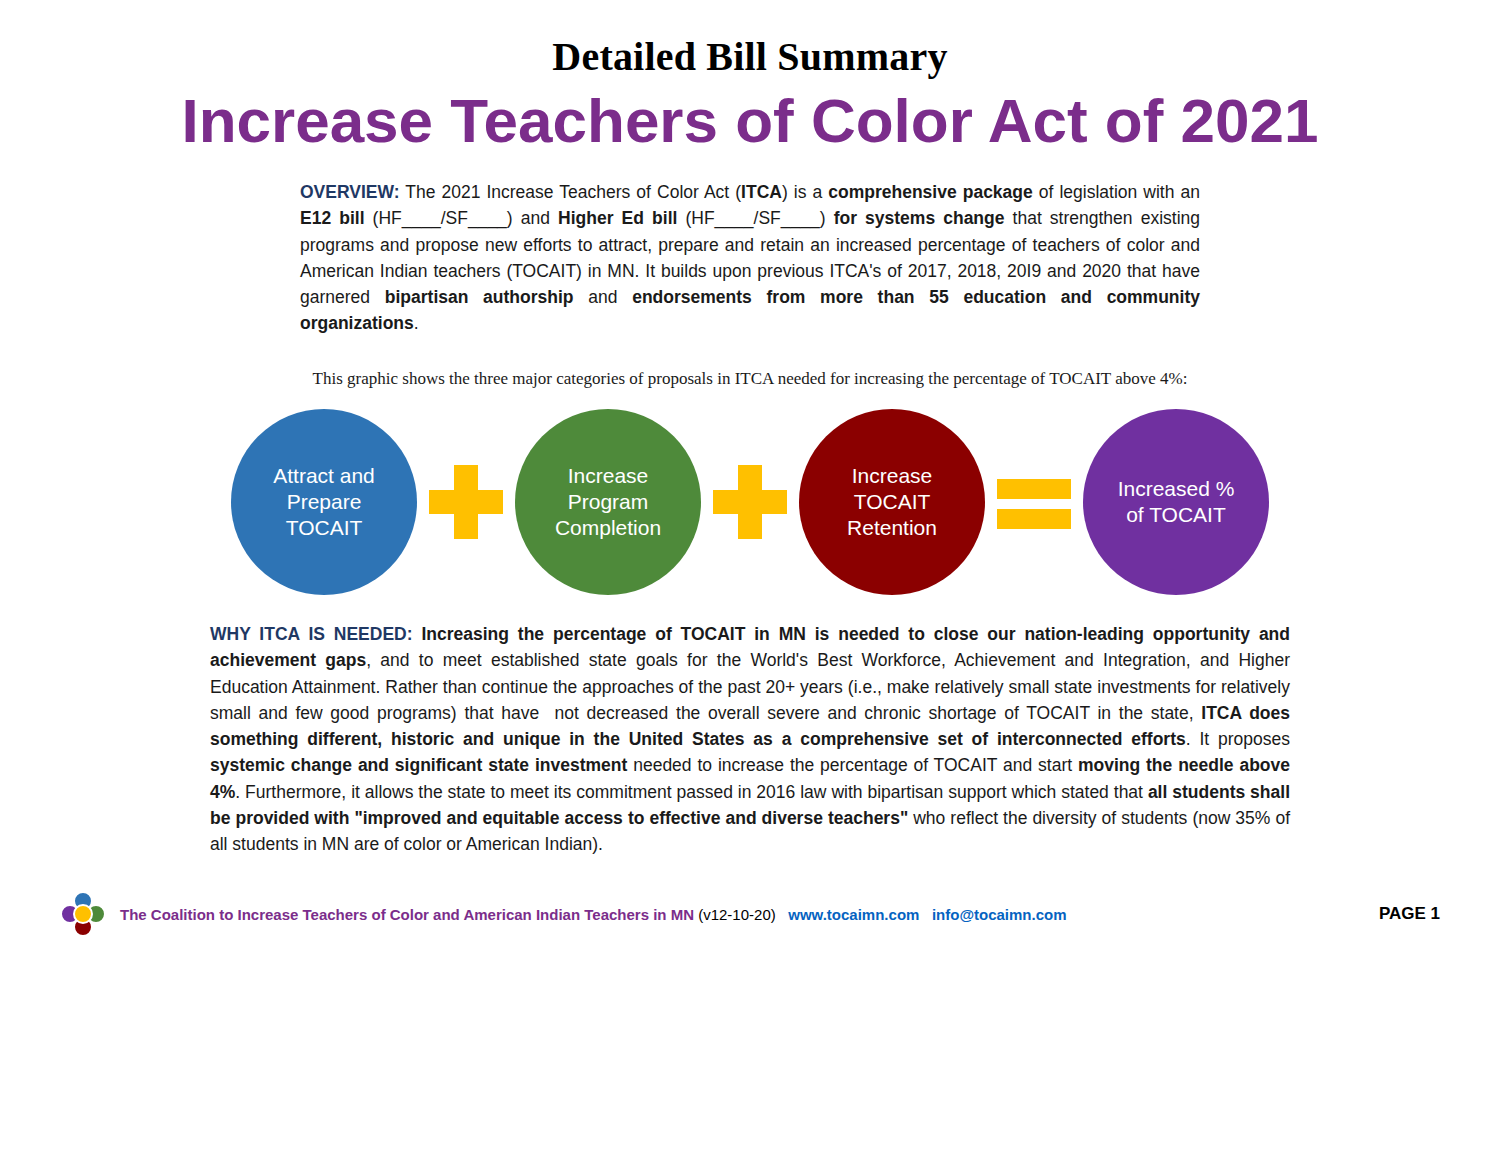Detailed Bill Summary
Increase Teachers of Color Act of 2021
OVERVIEW: The 2021 Increase Teachers of Color Act (ITCA) is a comprehensive package of legislation with an E12 bill (HF____/SF____) and Higher Ed bill (HF____/SF____) for systems change that strengthen existing programs and propose new efforts to attract, prepare and retain an increased percentage of teachers of color and American Indian teachers (TOCAIT) in MN. It builds upon previous ITCA's of 2017, 2018, 20I9 and 2020 that have garnered bipartisan authorship and endorsements from more than 55 education and community organizations.
This graphic shows the three major categories of proposals in ITCA needed for increasing the percentage of TOCAIT above 4%:
Attract and
Prepare
TOCAIT
Increase
Program
Completion
Increase
TOCAIT
Retention
Increased %
of TOCAIT
WHY ITCA IS NEEDED: Increasing the percentage of TOCAIT in MN is needed to close our nation-leading opportunity and achievement gaps, and to meet established state goals for the World's Best Workforce, Achievement and Integration, and Higher Education Attainment. Rather than continue the approaches of the past 20+ years (i.e., make relatively small state investments for relatively small and few good programs) that have not decreased the overall severe and chronic shortage of TOCAIT in the state, ITCA does something different, historic and unique in the United States as a comprehensive set of interconnected efforts. It proposes systemic change and significant state investment needed to increase the percentage of TOCAIT and start moving the needle above 4%. Furthermore, it allows the state to meet its commitment passed in 2016 law with bipartisan support which stated that all students shall be provided with "improved and equitable access to effective and diverse teachers" who reflect the diversity of students (now 35% of all students in MN are of color or American Indian).
The Coalition to Increase Teachers of Color and American Indian Teachers in MN (v12-10-20) www.tocaimn.com info@tocaimn.com
PAGE 1